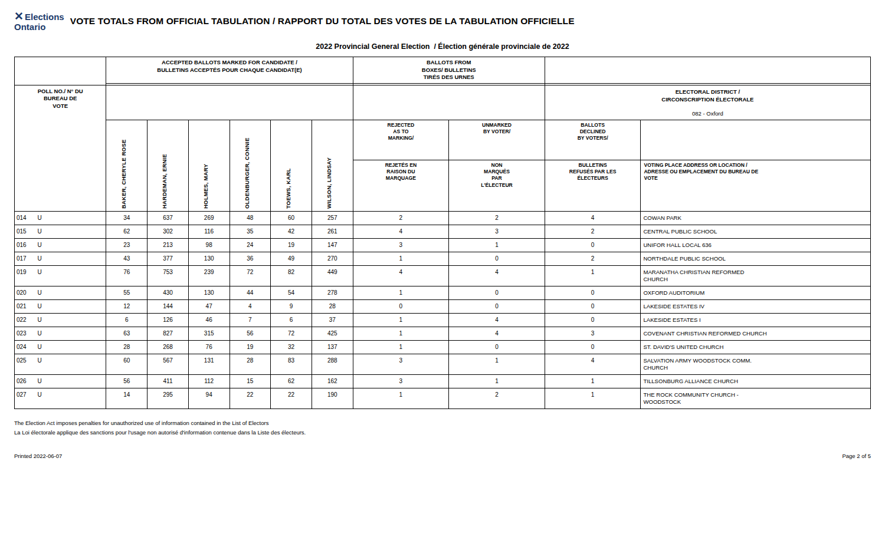✕Elections
Ontario
VOTE TOTALS FROM OFFICIAL TABULATION / RAPPORT DU TOTAL DES VOTES DE LA TABULATION OFFICIELLE
2022 Provincial General Election / Élection générale provinciale de 2022
| | ACCEPTED BALLOTS MARKED FOR CANDIDATE / BULLETINS ACCEPTÉS POUR CHAQUE CANDIDAT(E) | BALLOTS FROM BOXES/ BULLETINS TIRÉS DES URNES | |
| --- | --- | --- | --- |
| POLL NO./ N° DU BUREAU DE VOTE | | | ELECTORAL DISTRICT / CIRCONSCRIPTION ÉLECTORALE 082 - Oxford |
| BAKER, CHERYLE ROSE | HARDEMAN, ERNIE | HOLMES, MARY | OLDENBURGER, CONNIE | TOEWS, KARL | WILSON, LINDSAY | REJECTED AS TO MARKING/ | UNMARKED BY VOTER/ | BALLOTS DECLINED BY VOTERS/ | |
| REJETÉS EN RAISON DU MARQUAGE | NON MARQUÉS PAR L'ÉLECTEUR | BULLETINS REFUSÉS PAR LES ÉLECTEURS | VOTING PLACE ADDRESS OR LOCATION / ADRESSE OU EMPLACEMENT DU BUREAU DE VOTE |
| 014 U | 34 | 637 | 269 | 48 | 60 | 257 | 2 | 2 | 4 | COWAN PARK |
| 015 U | 62 | 302 | 116 | 35 | 42 | 261 | 4 | 3 | 2 | CENTRAL PUBLIC SCHOOL |
| 016 U | 23 | 213 | 98 | 24 | 19 | 147 | 3 | 1 | 0 | UNIFOR HALL LOCAL 636 |
| 017 U | 43 | 377 | 130 | 36 | 49 | 270 | 1 | 0 | 2 | NORTHDALE PUBLIC SCHOOL |
| 019 U | 76 | 753 | 239 | 72 | 82 | 449 | 4 | 4 | 1 | MARANATHA CHRISTIAN REFORMED CHURCH |
| 020 U | 55 | 430 | 130 | 44 | 54 | 278 | 1 | 0 | 0 | OXFORD AUDITORIUM |
| 021 U | 12 | 144 | 47 | 4 | 9 | 28 | 0 | 0 | 0 | LAKESIDE ESTATES IV |
| 022 U | 6 | 126 | 46 | 7 | 6 | 37 | 1 | 4 | 0 | LAKESIDE ESTATES I |
| 023 U | 63 | 827 | 315 | 56 | 72 | 425 | 1 | 4 | 3 | COVENANT CHRISTIAN REFORMED CHURCH |
| 024 U | 28 | 268 | 76 | 19 | 32 | 137 | 1 | 0 | 0 | ST. DAVID'S UNITED CHURCH |
| 025 U | 60 | 567 | 131 | 28 | 83 | 288 | 3 | 1 | 4 | SALVATION ARMY WOODSTOCK COMM. CHURCH |
| 026 U | 56 | 411 | 112 | 15 | 62 | 162 | 3 | 1 | 1 | TILLSONBURG ALLIANCE CHURCH |
| 027 U | 14 | 295 | 94 | 22 | 22 | 190 | 1 | 2 | 1 | THE ROCK COMMUNITY CHURCH - WOODSTOCK |
The Election Act imposes penalties for unauthorized use of information contained in the List of Electors
La Loi électorale applique des sanctions pour l'usage non autorisé d'information contenue dans la Liste des électeurs.
Printed 2022-06-07
Page 2 of 5